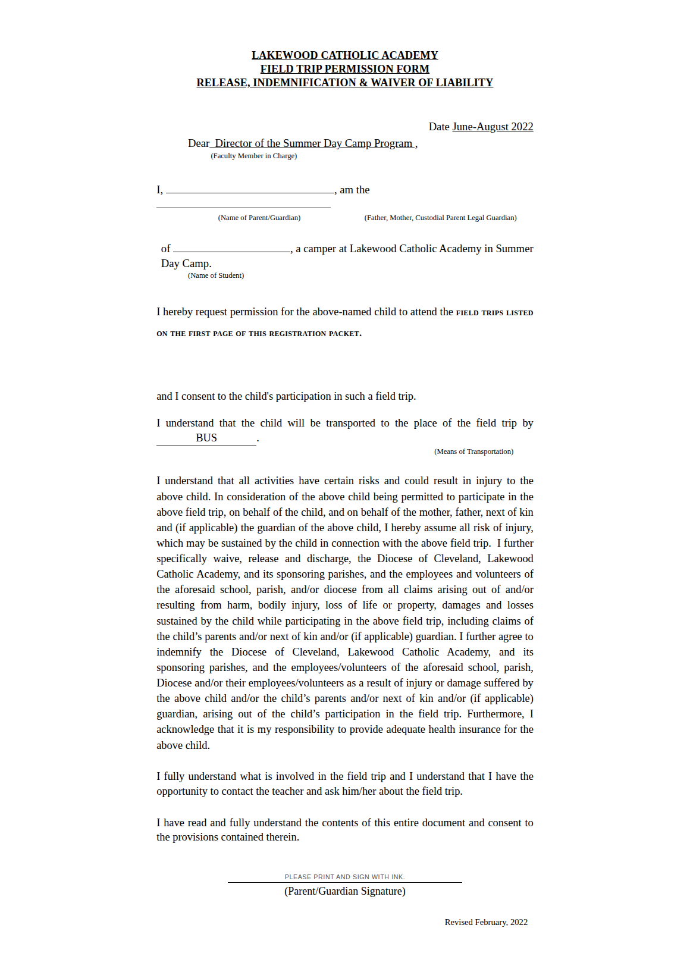LAKEWOOD CATHOLIC ACADEMY FIELD TRIP PERMISSION FORM RELEASE, INDEMNIFICATION & WAIVER OF LIABILITY
Date June-August 2022
Dear Director of the Summer Day Camp Program ,
(Faculty Member in Charge)
I, , am the
(Name of Parent/Guardian)
(Father, Mother, Custodial Parent Legal Guardian)
of , a camper at Lakewood Catholic Academy in Summer Day Camp.
(Name of Student)
I hereby request permission for the above-named child to attend the field trips listed on the first page of this registration packet.
and I consent to the child's participation in such a field trip.
I understand that the child will be transported to the place of the field trip by BUS.
(Means of Transportation)
I understand that all activities have certain risks and could result in injury to the above child. In consideration of the above child being permitted to participate in the above field trip, on behalf of the child, and on behalf of the mother, father, next of kin and (if applicable) the guardian of the above child, I hereby assume all risk of injury, which may be sustained by the child in connection with the above field trip. I further specifically waive, release and discharge, the Diocese of Cleveland, Lakewood Catholic Academy, and its sponsoring parishes, and the employees and volunteers of the aforesaid school, parish, and/or diocese from all claims arising out of and/or resulting from harm, bodily injury, loss of life or property, damages and losses sustained by the child while participating in the above field trip, including claims of the child’s parents and/or next of kin and/or (if applicable) guardian. I further agree to indemnify the Diocese of Cleveland, Lakewood Catholic Academy, and its sponsoring parishes, and the employees/volunteers of the aforesaid school, parish, Diocese and/or their employees/volunteers as a result of injury or damage suffered by the above child and/or the child’s parents and/or next of kin and/or (if applicable) guardian, arising out of the child’s participation in the field trip. Furthermore, I acknowledge that it is my responsibility to provide adequate health insurance for the above child.
I fully understand what is involved in the field trip and I understand that I have the opportunity to contact the teacher and ask him/her about the field trip.
I have read and fully understand the contents of this entire document and consent to the provisions contained therein.
PLEASE PRINT AND SIGN WITH INK. (Parent/Guardian Signature)
Revised February, 2022